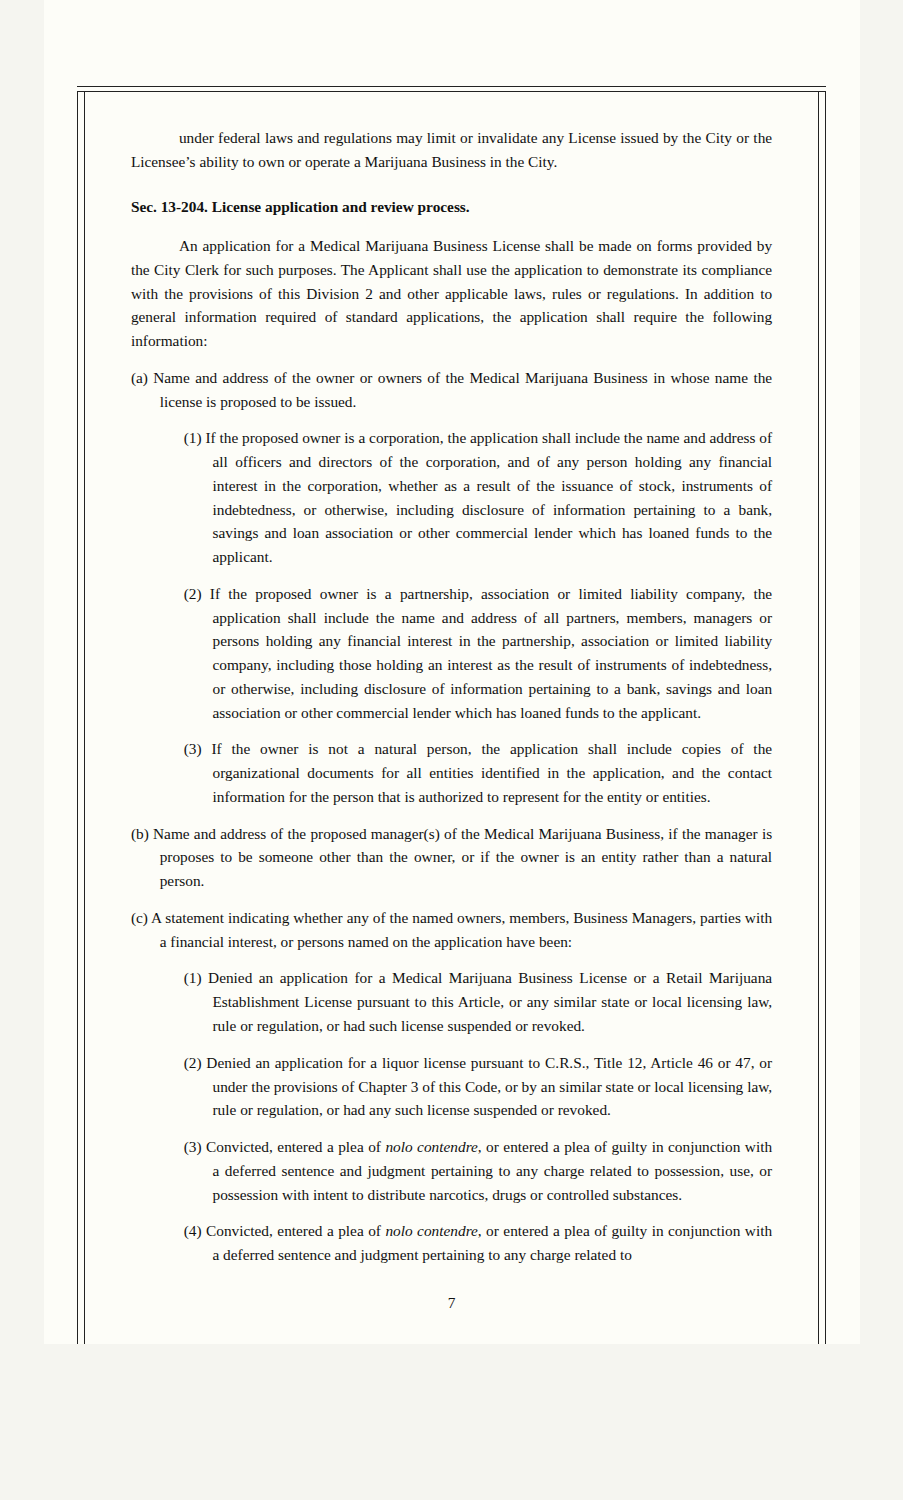under federal laws and regulations may limit or invalidate any License issued by the City or the Licensee’s ability to own or operate a Marijuana Business in the City.
Sec. 13-204. License application and review process.
An application for a Medical Marijuana Business License shall be made on forms provided by the City Clerk for such purposes. The Applicant shall use the application to demonstrate its compliance with the provisions of this Division 2 and other applicable laws, rules or regulations. In addition to general information required of standard applications, the application shall require the following information:
(a) Name and address of the owner or owners of the Medical Marijuana Business in whose name the license is proposed to be issued.
(1) If the proposed owner is a corporation, the application shall include the name and address of all officers and directors of the corporation, and of any person holding any financial interest in the corporation, whether as a result of the issuance of stock, instruments of indebtedness, or otherwise, including disclosure of information pertaining to a bank, savings and loan association or other commercial lender which has loaned funds to the applicant.
(2) If the proposed owner is a partnership, association or limited liability company, the application shall include the name and address of all partners, members, managers or persons holding any financial interest in the partnership, association or limited liability company, including those holding an interest as the result of instruments of indebtedness, or otherwise, including disclosure of information pertaining to a bank, savings and loan association or other commercial lender which has loaned funds to the applicant.
(3) If the owner is not a natural person, the application shall include copies of the organizational documents for all entities identified in the application, and the contact information for the person that is authorized to represent for the entity or entities.
(b) Name and address of the proposed manager(s) of the Medical Marijuana Business, if the manager is proposes to be someone other than the owner, or if the owner is an entity rather than a natural person.
(c) A statement indicating whether any of the named owners, members, Business Managers, parties with a financial interest, or persons named on the application have been:
(1) Denied an application for a Medical Marijuana Business License or a Retail Marijuana Establishment License pursuant to this Article, or any similar state or local licensing law, rule or regulation, or had such license suspended or revoked.
(2) Denied an application for a liquor license pursuant to C.R.S., Title 12, Article 46 or 47, or under the provisions of Chapter 3 of this Code, or by an similar state or local licensing law, rule or regulation, or had any such license suspended or revoked.
(3) Convicted, entered a plea of nolo contendre, or entered a plea of guilty in conjunction with a deferred sentence and judgment pertaining to any charge related to possession, use, or possession with intent to distribute narcotics, drugs or controlled substances.
(4) Convicted, entered a plea of nolo contendre, or entered a plea of guilty in conjunction with a deferred sentence and judgment pertaining to any charge related to
7